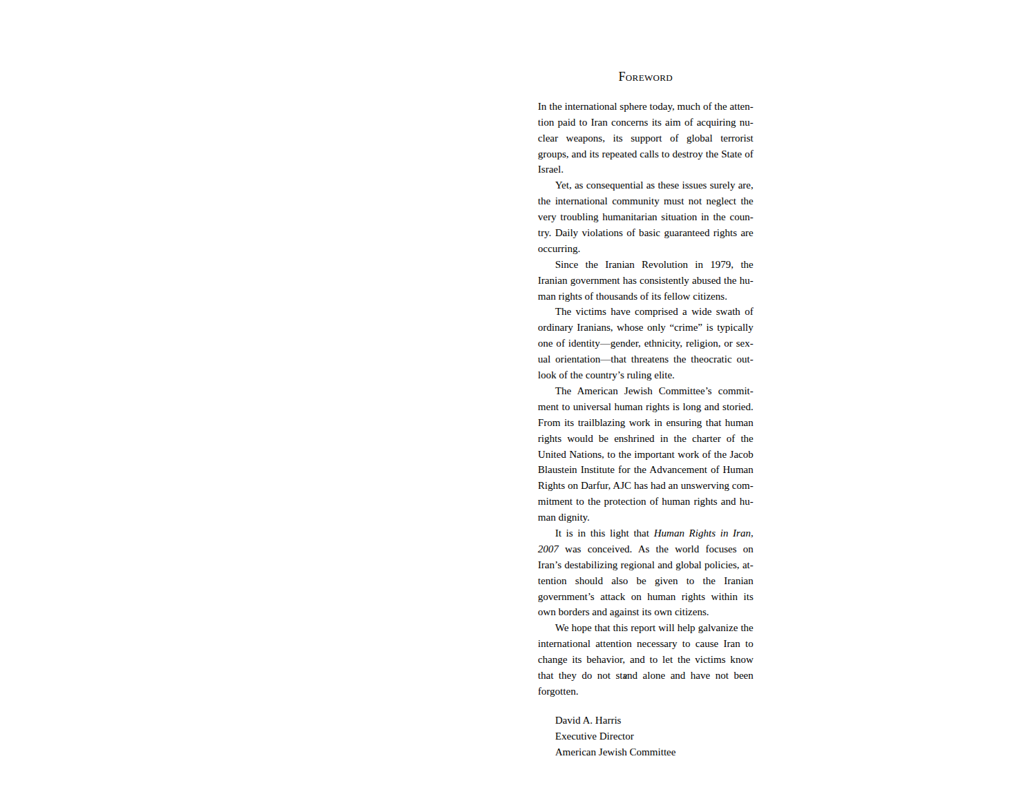Foreword
In the international sphere today, much of the attention paid to Iran concerns its aim of acquiring nuclear weapons, its support of global terrorist groups, and its repeated calls to destroy the State of Israel.
Yet, as consequential as these issues surely are, the international community must not neglect the very troubling humanitarian situation in the country. Daily violations of basic guaranteed rights are occurring.
Since the Iranian Revolution in 1979, the Iranian government has consistently abused the human rights of thousands of its fellow citizens.
The victims have comprised a wide swath of ordinary Iranians, whose only “crime” is typically one of identity—gender, ethnicity, religion, or sexual orientation—that threatens the theocratic outlook of the country’s ruling elite.
The American Jewish Committee’s commitment to universal human rights is long and storied. From its trailblazing work in ensuring that human rights would be enshrined in the charter of the United Nations, to the important work of the Jacob Blaustein Institute for the Advancement of Human Rights on Darfur, AJC has had an unswerving commitment to the protection of human rights and human dignity.
It is in this light that Human Rights in Iran, 2007 was conceived. As the world focuses on Iran’s destabilizing regional and global policies, attention should also be given to the Iranian government’s attack on human rights within its own borders and against its own citizens.
We hope that this report will help galvanize the international attention necessary to cause Iran to change its behavior, and to let the victims know that they do not stand alone and have not been forgotten.
David A. Harris
Executive Director
American Jewish Committee
v